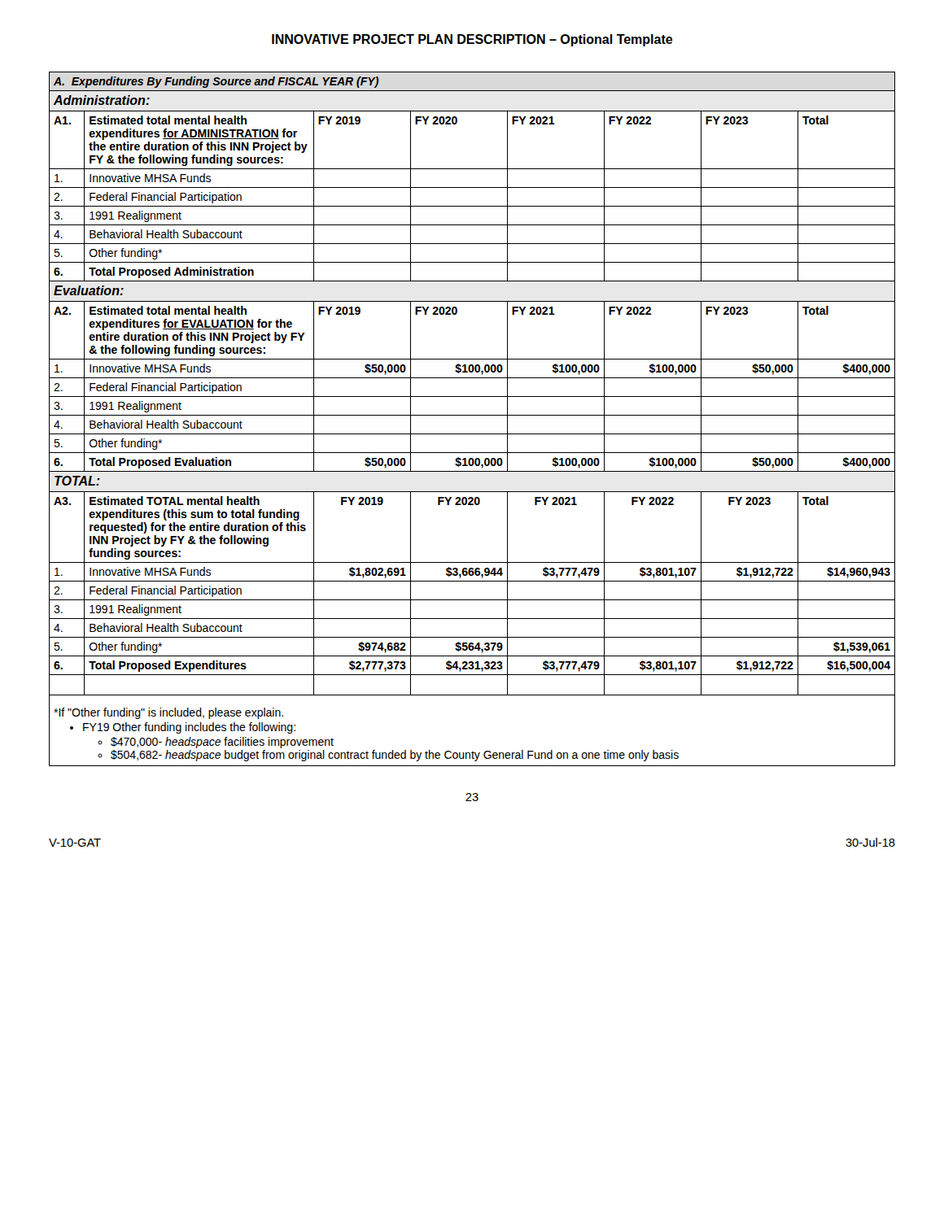INNOVATIVE PROJECT PLAN DESCRIPTION – Optional Template
| A. Expenditures By Funding Source and FISCAL YEAR (FY) |
| Administration: |
| A1. | Estimated total mental health expenditures for ADMINISTRATION for the entire duration of this INN Project by FY & the following funding sources: | FY 2019 | FY 2020 | FY 2021 | FY 2022 | FY 2023 | Total |
| 1. | Innovative MHSA Funds | | | | | | |
| 2. | Federal Financial Participation | | | | | | |
| 3. | 1991 Realignment | | | | | | |
| 4. | Behavioral Health Subaccount | | | | | | |
| 5. | Other funding* | | | | | | |
| 6. | Total Proposed Administration | | | | | | |
| Evaluation: |
| A2. | Estimated total mental health expenditures for EVALUATION for the entire duration of this INN Project by FY & the following funding sources: | FY 2019 | FY 2020 | FY 2021 | FY 2022 | FY 2023 | Total |
| 1. | Innovative MHSA Funds | $50,000 | $100,000 | $100,000 | $100,000 | $50,000 | $400,000 |
| 2. | Federal Financial Participation | | | | | | |
| 3. | 1991 Realignment | | | | | | |
| 4. | Behavioral Health Subaccount | | | | | | |
| 5. | Other funding* | | | | | | |
| 6. | Total Proposed Evaluation | $50,000 | $100,000 | $100,000 | $100,000 | $50,000 | $400,000 |
| TOTAL: |
| A3. | Estimated TOTAL mental health expenditures (this sum to total funding requested) for the entire duration of this INN Project by FY & the following funding sources: | FY 2019 | FY 2020 | FY 2021 | FY 2022 | FY 2023 | Total |
| 1. | Innovative MHSA Funds | $1,802,691 | $3,666,944 | $3,777,479 | $3,801,107 | $1,912,722 | $14,960,943 |
| 2. | Federal Financial Participation | | | | | | |
| 3. | 1991 Realignment | | | | | | |
| 4. | Behavioral Health Subaccount | | | | | | |
| 5. | Other funding* | $974,682 | $564,379 | | | | $1,539,061 |
| 6. | Total Proposed Expenditures | $2,777,373 | $4,231,323 | $3,777,479 | $3,801,107 | $1,912,722 | $16,500,004 |
| *If "Other funding" is included, please explain. FY19 Other funding includes the following: $470,000- headspace facilities improvement $504,682- headspace budget from original contract funded by the County General Fund on a one time only basis |
23
V-10-GAT 30-Jul-18